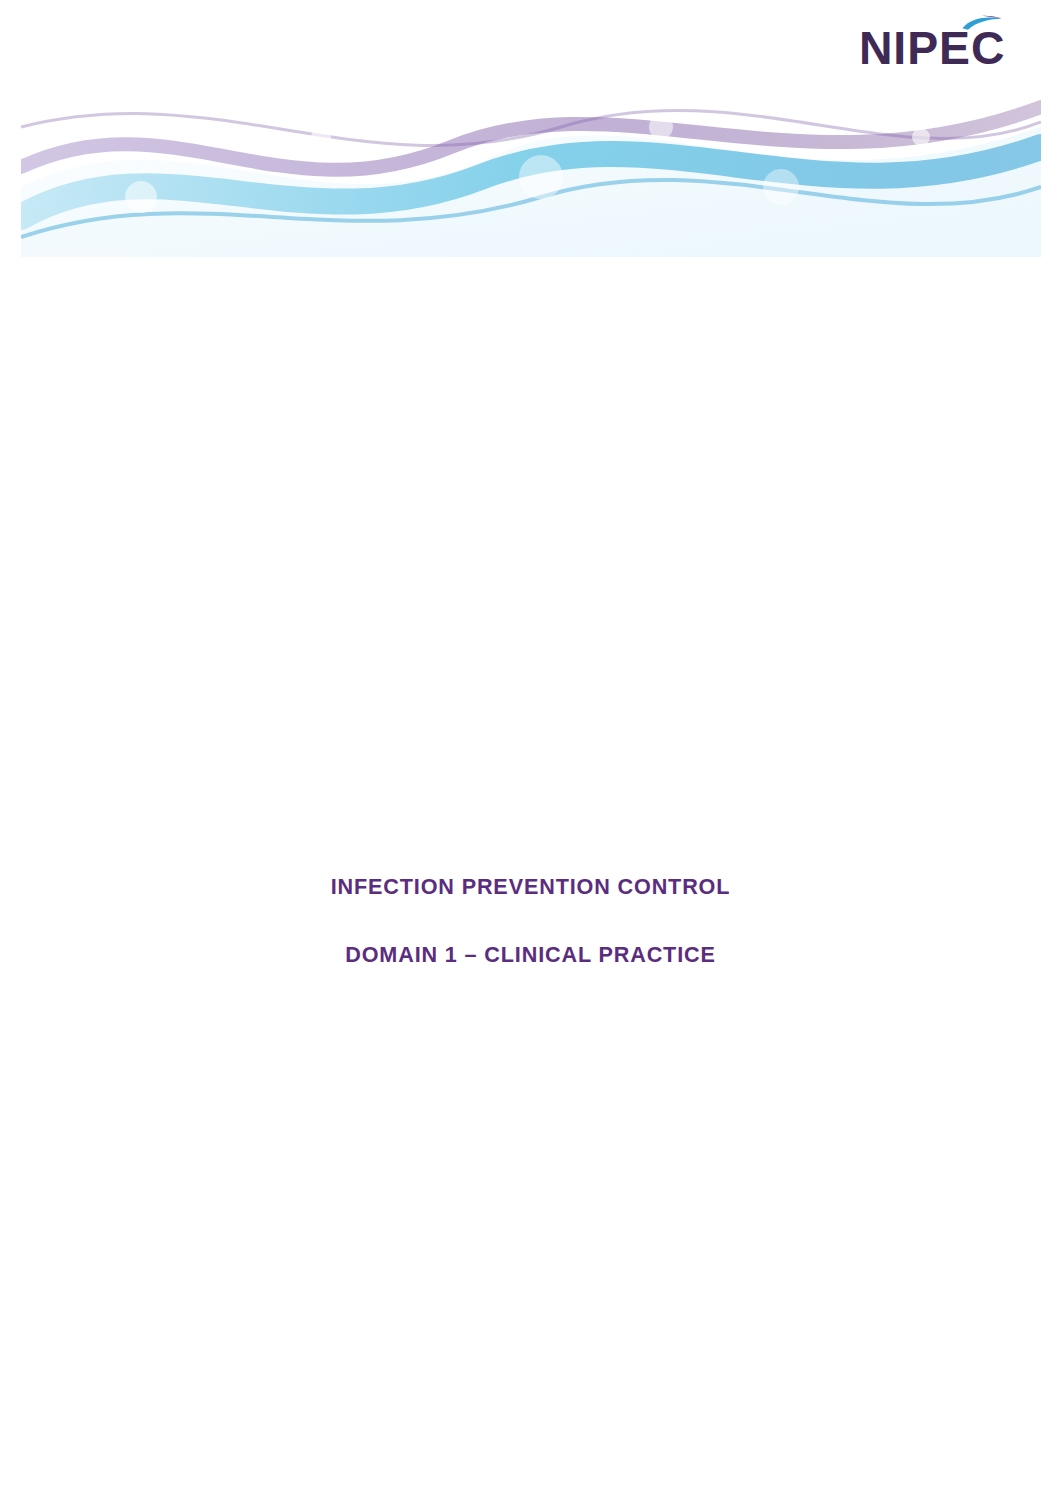NIPEC
INFECTION PREVENTION CONTROL
DOMAIN 1 – CLINICAL PRACTICE